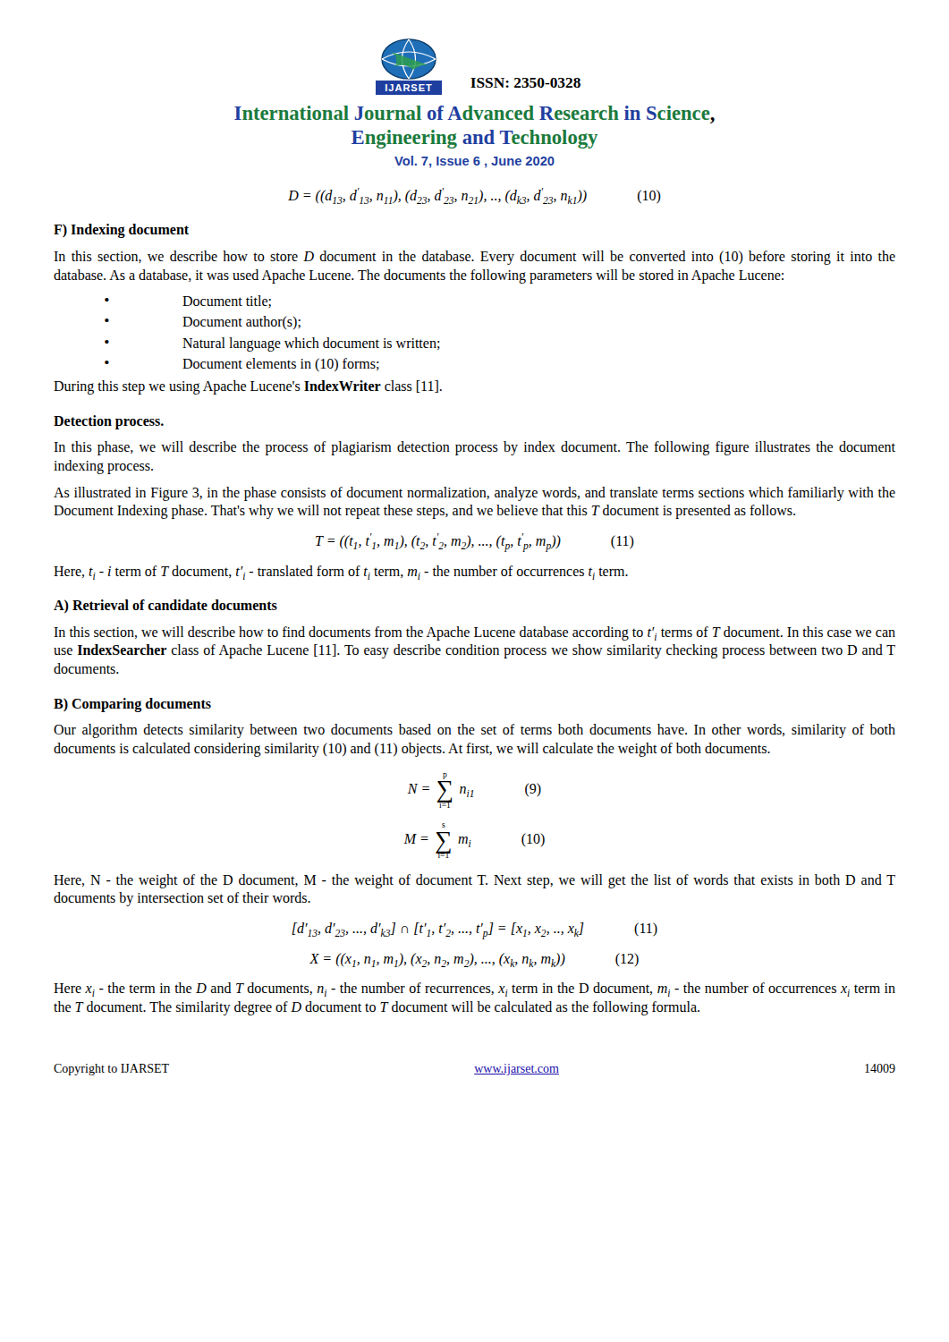IJARSET
ISSN: 2350-0328
International Journal of Advanced Research in Science,
Engineering and Technology
Vol. 7, Issue 6 , June 2020
D = ((d13, d'13, n11), (d23, d'23, n21), .., (dk3, d'23, nk1)) (10)
F) Indexing document
In this section, we describe how to store D document in the database. Every document will be converted into (10) before storing it into the database. As a database, it was used Apache Lucene. The documents the following parameters will be stored in Apache Lucene:
Document title;
Document author(s);
Natural language which document is written;
Document elements in (10) forms;
During this step we using Apache Lucene's IndexWriter class [11].
Detection process.
In this phase, we will describe the process of plagiarism detection process by index document. The following figure illustrates the document indexing process.
As illustrated in Figure 3, in the phase consists of document normalization, analyze words, and translate terms sections which familiarly with the Document Indexing phase. That's why we will not repeat these steps, and we believe that this T document is presented as follows.
T = ((t1, t'1, m1), (t2, t'2, m2), ..., (tp, t'p, mp)) (11)
Here, ti - i term of T document, t′i - translated form of ti term, mi - the number of occurrences ti term.
A) Retrieval of candidate documents
In this section, we will describe how to find documents from the Apache Lucene database according to t′i terms of T document. In this case we can use IndexSearcher class of Apache Lucene [11]. To easy describe condition process we show similarity checking process between two D and T documents.
B) Comparing documents
Our algorithm detects similarity between two documents based on the set of terms both documents have. In other words, similarity of both documents is calculated considering similarity (10) and (11) objects. At first, we will calculate the weight of both documents.
N = p ∑ i=1 ni1 (9)
M = s ∑ i=1 mi (10)
Here, N - the weight of the D document, M - the weight of document T. Next step, we will get the list of words that exists in both D and T documents by intersection set of their words.
[d′13, d′23, ..., d′k3] ∩ [t′1, t′2, ..., t′p] = [x1, x2, .., xk] (11)
X = ((x1, n1, m1), (x2, n2, m2), ..., (xk, nk, mk)) (12)
Here xi - the term in the D and T documents, ni - the number of recurrences, xi term in the D document, mi - the number of occurrences xi term in the T document. The similarity degree of D document to T document will be calculated as the following formula.
Copyright to IJARSET www.ijarset.com 14009